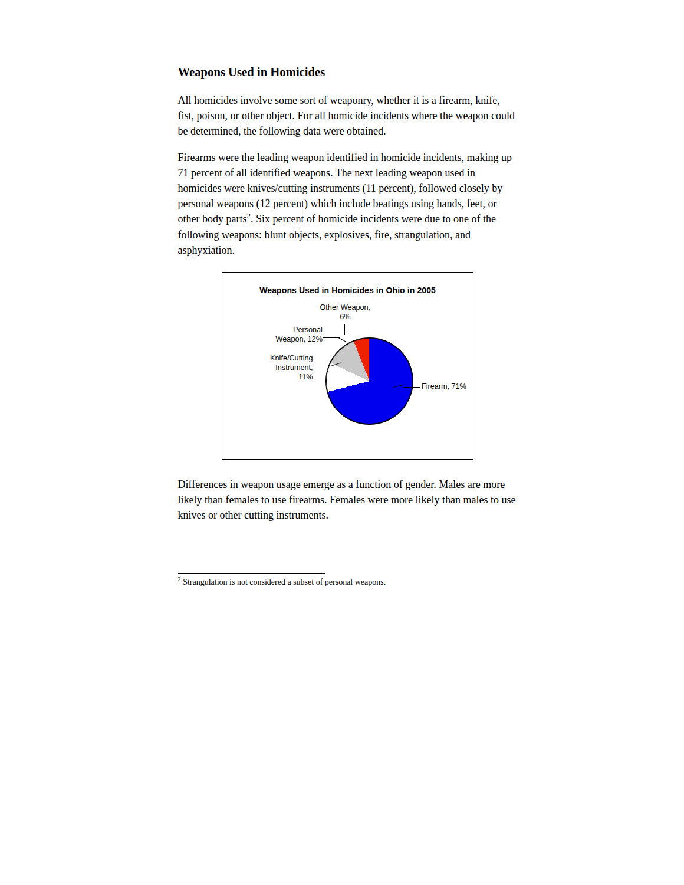Weapons Used in Homicides
All homicides involve some sort of weaponry, whether it is a firearm, knife, fist, poison, or other object. For all homicide incidents where the weapon could be determined, the following data were obtained.
Firearms were the leading weapon identified in homicide incidents, making up 71 percent of all identified weapons. The next leading weapon used in homicides were knives/cutting instruments (11 percent), followed closely by personal weapons (12 percent) which include beatings using hands, feet, or other body parts2. Six percent of homicide incidents were due to one of the following weapons: blunt objects, explosives, fire, strangulation, and asphyxiation.
Weapons Used in Homicides in Ohio in 2005
Other Weapon,
6%
Personal
Weapon, 12%
Knife/Cutting
Instrument,
11%
Firearm, 71%
Differences in weapon usage emerge as a function of gender. Males are more likely than females to use firearms. Females were more likely than males to use knives or other cutting instruments.
2 Strangulation is not considered a subset of personal weapons.